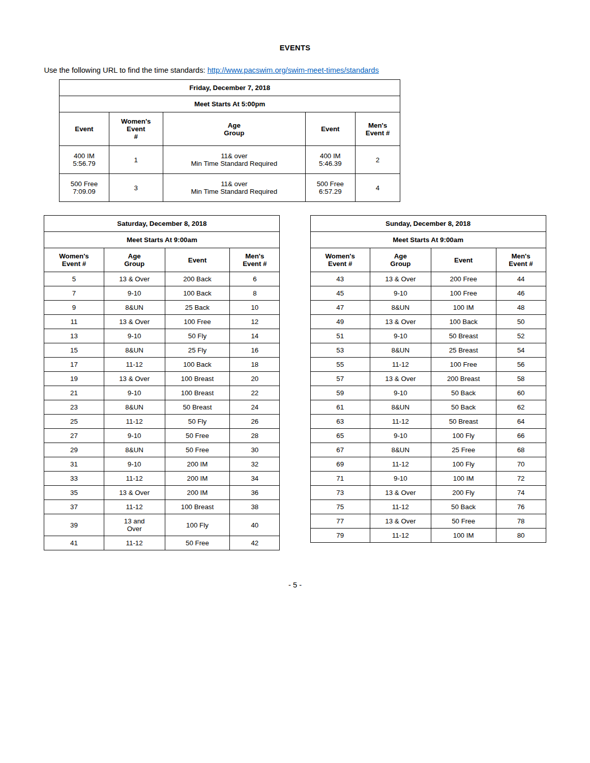EVENTS
Use the following URL to find the time standards: http://www.pacswim.org/swim-meet-times/standards
| Friday, December 7, 2018 |
| Meet Starts At 5:00pm |
| Event | Women's Event # | Age Group | Event | Men's Event # |
| 400 IM 5:56.79 | 1 | 11& over Min Time Standard Required | 400 IM 5:46.39 | 2 |
| 500 Free 7:09.09 | 3 | 11& over Min Time Standard Required | 500 Free 6:57.29 | 4 |
| / Saturday, December 8, 2018 / / Meet Starts At 9:00am / / Women's Event # / Age Group / Event / Men's Event # / / 5 / 13 & Over / 200 Back / 6 / / 7 / 9-10 / 100 Back / 8 / / 9 / 8&UN / 25 Back / 10 / / 11 / 13 & Over / 100 Free / 12 / / 13 / 9-10 / 50 Fly / 14 / / 15 / 8&UN / 25 Fly / 16 / / 17 / 11-12 / 100 Back / 18 / / 19 / 13 & Over / 100 Breast / 20 / / 21 / 9-10 / 100 Breast / 22 / / 23 / 8&UN / 50 Breast / 24 / / 25 / 11-12 / 50 Fly / 26 / / 27 / 9-10 / 50 Free / 28 / / 29 / 8&UN / 50 Free / 30 / / 31 / 9-10 / 200 IM / 32 / / 33 / 11-12 / 200 IM / 34 / / 35 / 13 & Over / 200 IM / 36 / / 37 / 11-12 / 100 Breast / 38 / / 39 / 13 and Over / 100 Fly / 40 / / 41 / 11-12 / 50 Free / 42 / | | / Sunday, December 8, 2018 / / Meet Starts At 9:00am / / Women's Event # / Age Group / Event / Men's Event # / / 43 / 13 & Over / 200 Free / 44 / / 45 / 9-10 / 100 Free / 46 / / 47 / 8&UN / 100 IM / 48 / / 49 / 13 & Over / 100 Back / 50 / / 51 / 9-10 / 50 Breast / 52 / / 53 / 8&UN / 25 Breast / 54 / / 55 / 11-12 / 100 Free / 56 / / 57 / 13 & Over / 200 Breast / 58 / / 59 / 9-10 / 50 Back / 60 / / 61 / 8&UN / 50 Back / 62 / / 63 / 11-12 / 50 Breast / 64 / / 65 / 9-10 / 100 Fly / 66 / / 67 / 8&UN / 25 Free / 68 / / 69 / 11-12 / 100 Fly / 70 / / 71 / 9-10 / 100 IM / 72 / / 73 / 13 & Over / 200 Fly / 74 / / 75 / 11-12 / 50 Back / 76 / / 77 / 13 & Over / 50 Free / 78 / / 79 / 11-12 / 100 IM / 80 / |
- 5 -